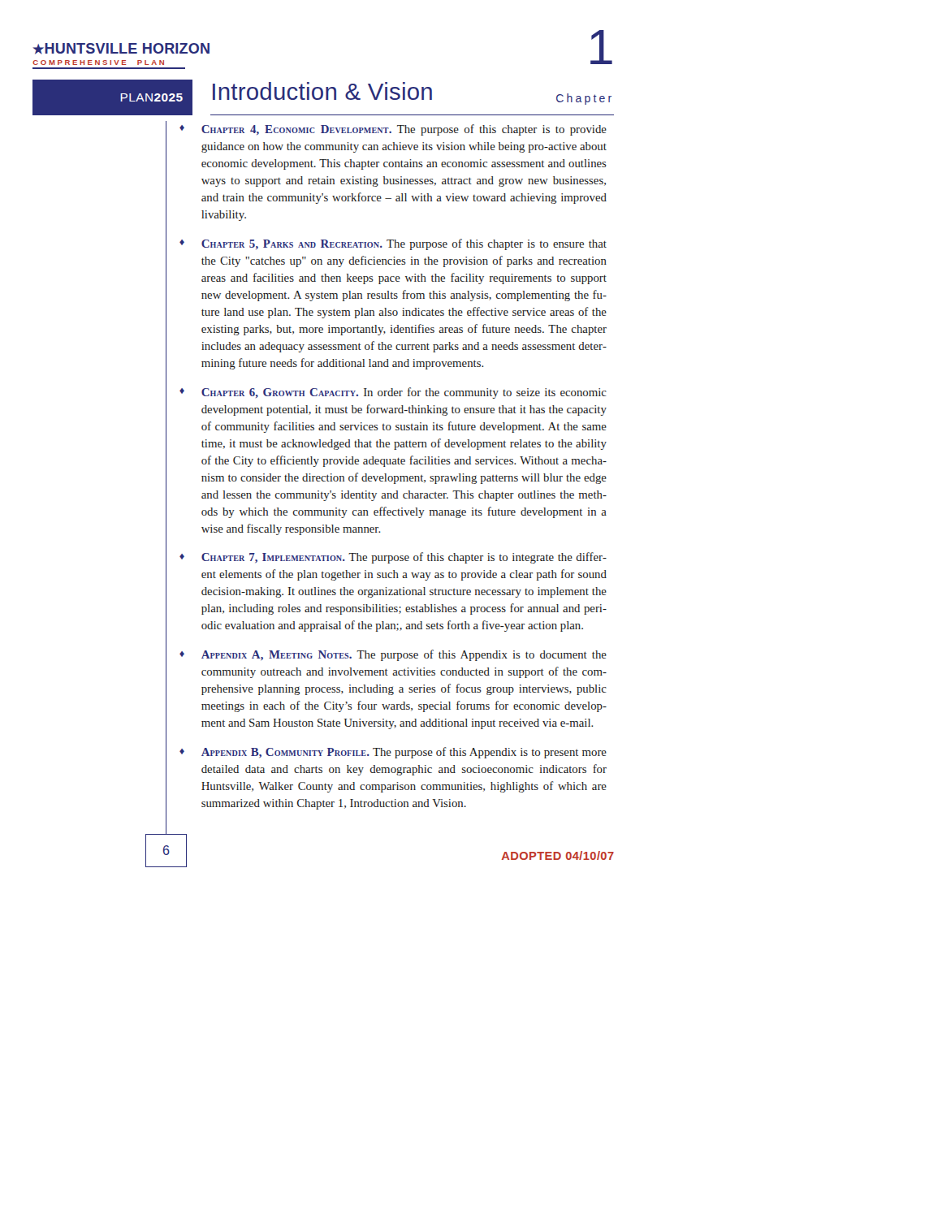★HUNTSVILLE HORIZON
COMPREHENSIVE PLAN
1
PLAN 2025
Introduction & Vision
Chapter
Chapter 4, Economic Development. The purpose of this chapter is to provide guidance on how the community can achieve its vision while being pro-active about economic development. This chapter contains an economic assessment and outlines ways to support and retain existing businesses, attract and grow new businesses, and train the community's workforce – all with a view toward achieving improved livability.
Chapter 5, Parks and Recreation. The purpose of this chapter is to ensure that the City "catches up" on any deficiencies in the provision of parks and recreation areas and facilities and then keeps pace with the facility requirements to support new development. A system plan results from this analysis, complementing the future land use plan. The system plan also indicates the effective service areas of the existing parks, but, more importantly, identifies areas of future needs. The chapter includes an adequacy assessment of the current parks and a needs assessment determining future needs for additional land and improvements.
Chapter 6, Growth Capacity. In order for the community to seize its economic development potential, it must be forward-thinking to ensure that it has the capacity of community facilities and services to sustain its future development. At the same time, it must be acknowledged that the pattern of development relates to the ability of the City to efficiently provide adequate facilities and services. Without a mechanism to consider the direction of development, sprawling patterns will blur the edge and lessen the community's identity and character. This chapter outlines the methods by which the community can effectively manage its future development in a wise and fiscally responsible manner.
Chapter 7, Implementation. The purpose of this chapter is to integrate the different elements of the plan together in such a way as to provide a clear path for sound decision-making. It outlines the organizational structure necessary to implement the plan, including roles and responsibilities; establishes a process for annual and periodic evaluation and appraisal of the plan;, and sets forth a five-year action plan.
Appendix A, Meeting Notes. The purpose of this Appendix is to document the community outreach and involvement activities conducted in support of the comprehensive planning process, including a series of focus group interviews, public meetings in each of the City’s four wards, special forums for economic development and Sam Houston State University, and additional input received via e-mail.
Appendix B, Community Profile. The purpose of this Appendix is to present more detailed data and charts on key demographic and socioeconomic indicators for Huntsville, Walker County and comparison communities, highlights of which are summarized within Chapter 1, Introduction and Vision.
6
ADOPTED 04/10/07